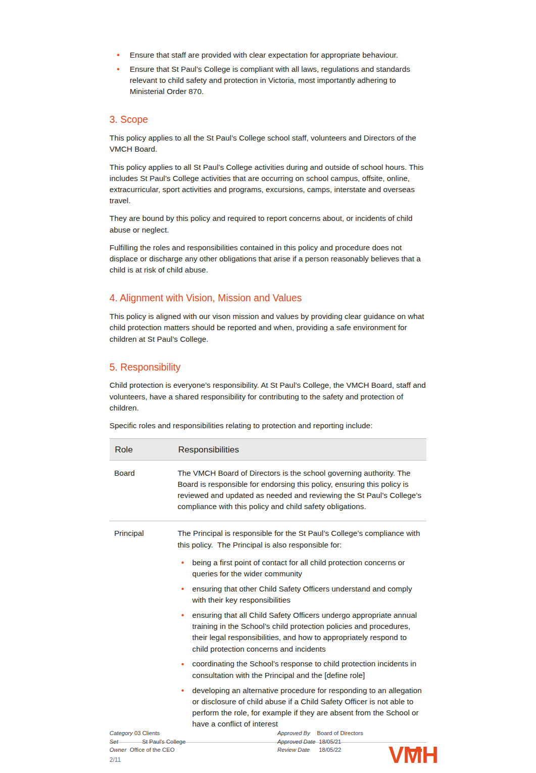Ensure that staff are provided with clear expectation for appropriate behaviour.
Ensure that St Paul’s College is compliant with all laws, regulations and standards relevant to child safety and protection in Victoria, most importantly adhering to Ministerial Order 870.
3. Scope
This policy applies to all the St Paul’s College school staff, volunteers and Directors of the VMCH Board.
This policy applies to all St Paul’s College activities during and outside of school hours. This includes St Paul’s College activities that are occurring on school campus, offsite, online, extracurricular, sport activities and programs, excursions, camps, interstate and overseas travel.
They are bound by this policy and required to report concerns about, or incidents of child abuse or neglect.
Fulfilling the roles and responsibilities contained in this policy and procedure does not displace or discharge any other obligations that arise if a person reasonably believes that a child is at risk of child abuse.
4. Alignment with Vision, Mission and Values
This policy is aligned with our vison mission and values by providing clear guidance on what child protection matters should be reported and when, providing a safe environment for children at St Paul’s College.
5. Responsibility
Child protection is everyone’s responsibility. At St Paul’s College, the VMCH Board, staff and volunteers, have a shared responsibility for contributing to the safety and protection of children.
Specific roles and responsibilities relating to protection and reporting include:
| Role | Responsibilities |
| --- | --- |
| Board | The VMCH Board of Directors is the school governing authority. The Board is responsible for endorsing this policy, ensuring this policy is reviewed and updated as needed and reviewing the St Paul’s College’s compliance with this policy and child safety obligations. |
| Principal | The Principal is responsible for the St Paul’s College’s compliance with this policy. The Principal is also responsible for: being a first point of contact for all child protection concerns or queries for the wider community ensuring that other Child Safety Officers understand and comply with their key responsibilities ensuring that all Child Safety Officers undergo appropriate annual training in the School’s child protection policies and procedures, their legal responsibilities, and how to appropriately respond to child protection concerns and incidents coordinating the School’s response to child protection incidents in consultation with the Principal and the [define role] developing an alternative procedure for responding to an allegation or disclosure of child abuse if a Child Safety Officer is not able to perform the role, for example if they are absent from the School or have a conflict of interest |
| Category 03 Clients Set St Paul's College Owner Office of the CEO | Approved By Board of Directors Approved Date 18/05/21 Review Date 18/05/22 |
2/11
VMH